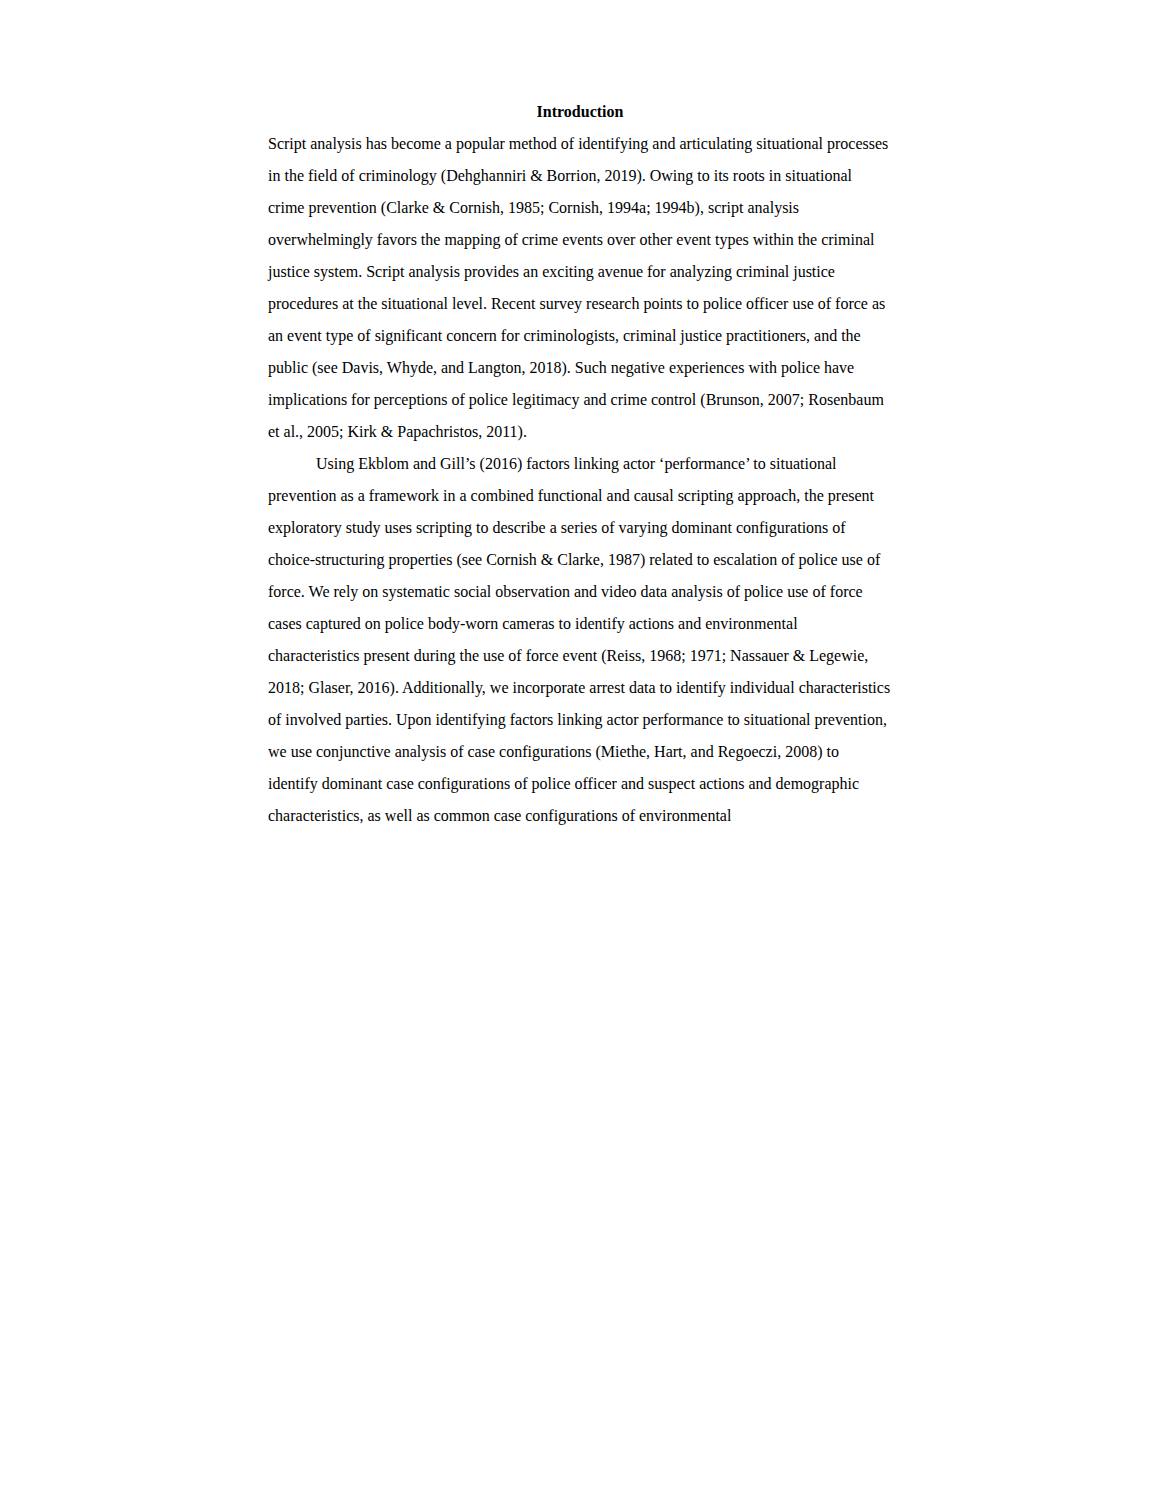Introduction
Script analysis has become a popular method of identifying and articulating situational processes in the field of criminology (Dehghanniri & Borrion, 2019). Owing to its roots in situational crime prevention (Clarke & Cornish, 1985; Cornish, 1994a; 1994b), script analysis overwhelmingly favors the mapping of crime events over other event types within the criminal justice system. Script analysis provides an exciting avenue for analyzing criminal justice procedures at the situational level. Recent survey research points to police officer use of force as an event type of significant concern for criminologists, criminal justice practitioners, and the public (see Davis, Whyde, and Langton, 2018). Such negative experiences with police have implications for perceptions of police legitimacy and crime control (Brunson, 2007; Rosenbaum et al., 2005; Kirk & Papachristos, 2011).
Using Ekblom and Gill’s (2016) factors linking actor ‘performance’ to situational prevention as a framework in a combined functional and causal scripting approach, the present exploratory study uses scripting to describe a series of varying dominant configurations of choice-structuring properties (see Cornish & Clarke, 1987) related to escalation of police use of force. We rely on systematic social observation and video data analysis of police use of force cases captured on police body-worn cameras to identify actions and environmental characteristics present during the use of force event (Reiss, 1968; 1971; Nassauer & Legewie, 2018; Glaser, 2016). Additionally, we incorporate arrest data to identify individual characteristics of involved parties. Upon identifying factors linking actor performance to situational prevention, we use conjunctive analysis of case configurations (Miethe, Hart, and Regoeczi, 2008) to identify dominant case configurations of police officer and suspect actions and demographic characteristics, as well as common case configurations of environmental